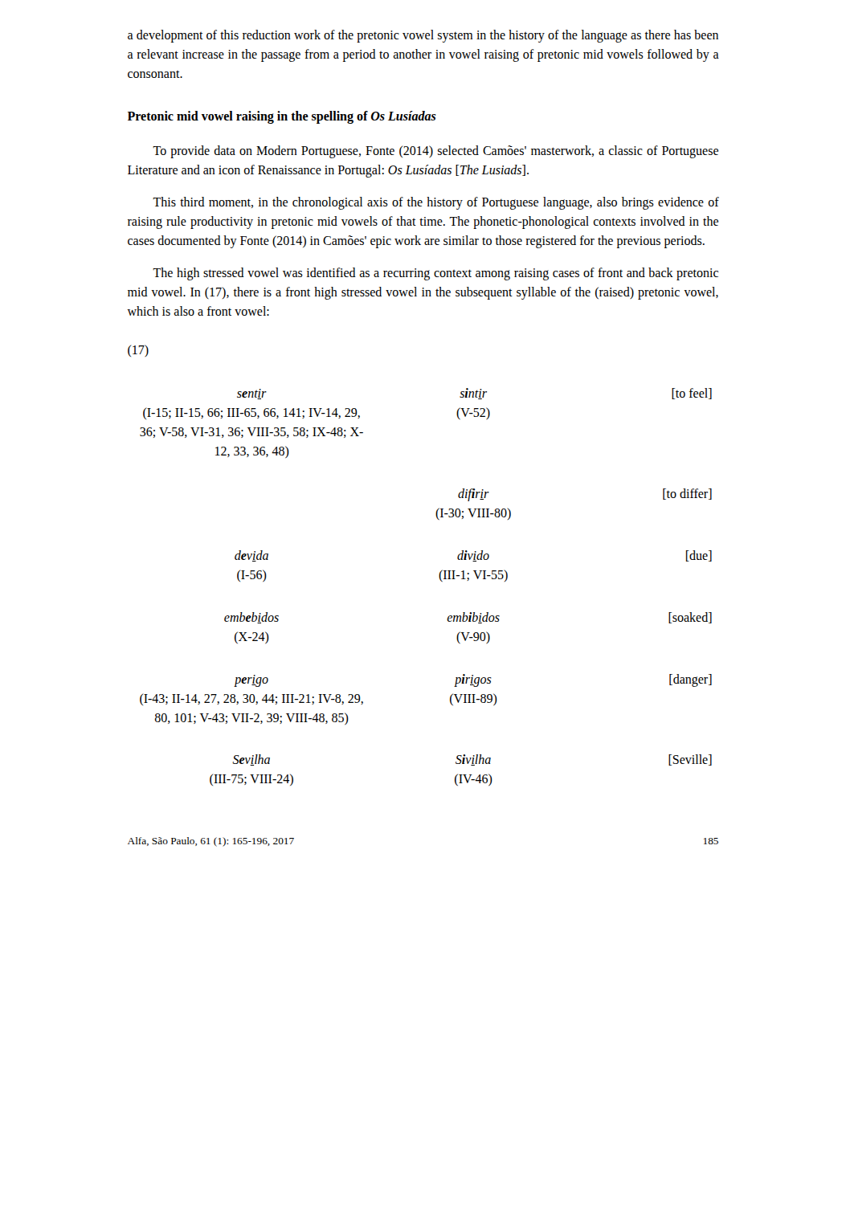a development of this reduction work of the pretonic vowel system in the history of the language as there has been a relevant increase in the passage from a period to another in vowel raising of pretonic mid vowels followed by a consonant.
Pretonic mid vowel raising in the spelling of Os Lusíadas
To provide data on Modern Portuguese, Fonte (2014) selected Camões' masterwork, a classic of Portuguese Literature and an icon of Renaissance in Portugal: Os Lusíadas [The Lusiads].
This third moment, in the chronological axis of the history of Portuguese language, also brings evidence of raising rule productivity in pretonic mid vowels of that time. The phonetic-phonological contexts involved in the cases documented by Fonte (2014) in Camões' epic work are similar to those registered for the previous periods.
The high stressed vowel was identified as a recurring context among raising cases of front and back pretonic mid vowel. In (17), there is a front high stressed vowel in the subsequent syllable of the (raised) pretonic vowel, which is also a front vowel:
(17)
| s e nt i r (I-15; II-15, 66; III-65, 66, 141; IV-14, 29, 36; V-58, VI-31, 36; VIII-35, 58; IX-48; X-12, 33, 36, 48) | s i nt i r (V-52) | [to feel] |
| | dif i r i r (I-30; VIII-80) | [to differ] |
| d e v i da (I-56) | d i v i do (III-1; VI-55) | [due] |
| emb e b i dos (X-24) | emb i b i dos (V-90) | [soaked] |
| p e r i go (I-43; II-14, 27, 28, 30, 44; III-21; IV-8, 29, 80, 101; V-43; VII-2, 39; VIII-48, 85) | p i r i gos (VIII-89) | [danger] |
| S e v i lha (III-75; VIII-24) | S i v i lha (IV-46) | [Seville] |
Alfa, São Paulo, 61 (1): 165-196, 2017 185